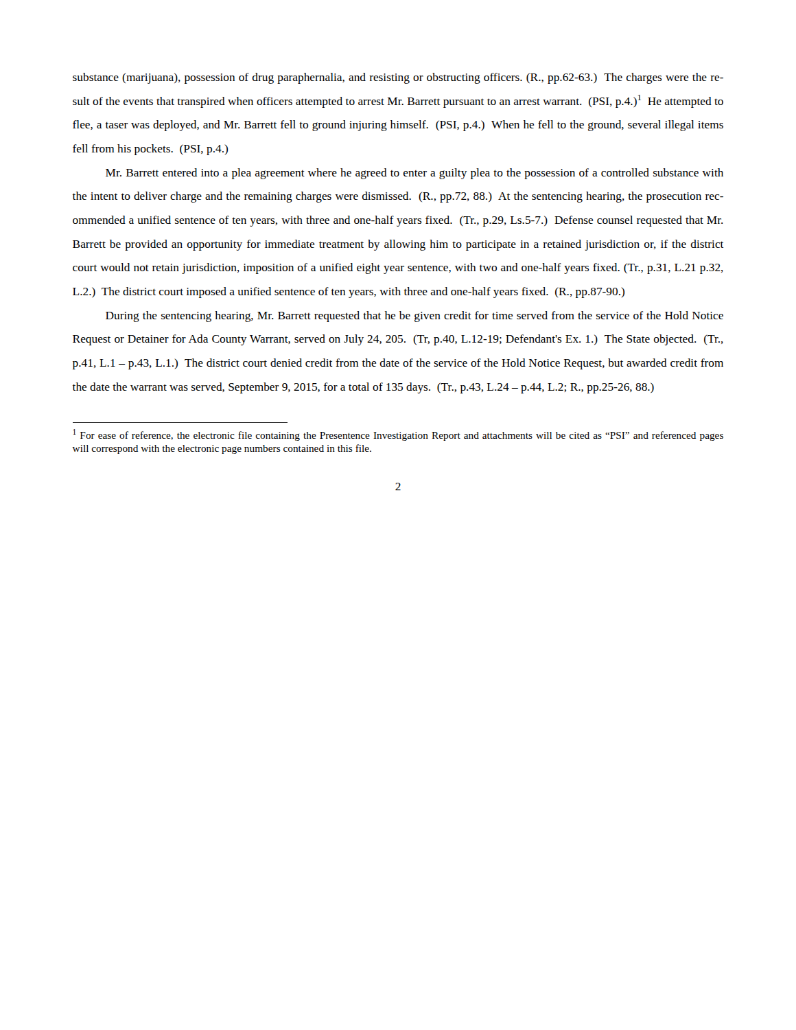substance (marijuana), possession of drug paraphernalia, and resisting or obstructing officers. (R., pp.62-63.) The charges were the result of the events that transpired when officers attempted to arrest Mr. Barrett pursuant to an arrest warrant. (PSI, p.4.)1 He attempted to flee, a taser was deployed, and Mr. Barrett fell to ground injuring himself. (PSI, p.4.) When he fell to the ground, several illegal items fell from his pockets. (PSI, p.4.)
Mr. Barrett entered into a plea agreement where he agreed to enter a guilty plea to the possession of a controlled substance with the intent to deliver charge and the remaining charges were dismissed. (R., pp.72, 88.) At the sentencing hearing, the prosecution recommended a unified sentence of ten years, with three and one-half years fixed. (Tr., p.29, Ls.5-7.) Defense counsel requested that Mr. Barrett be provided an opportunity for immediate treatment by allowing him to participate in a retained jurisdiction or, if the district court would not retain jurisdiction, imposition of a unified eight year sentence, with two and one-half years fixed. (Tr., p.31, L.21 p.32, L.2.) The district court imposed a unified sentence of ten years, with three and one-half years fixed. (R., pp.87-90.)
During the sentencing hearing, Mr. Barrett requested that he be given credit for time served from the service of the Hold Notice Request or Detainer for Ada County Warrant, served on July 24, 205. (Tr, p.40, L.12-19; Defendant's Ex. 1.) The State objected. (Tr., p.41, L.1 – p.43, L.1.) The district court denied credit from the date of the service of the Hold Notice Request, but awarded credit from the date the warrant was served, September 9, 2015, for a total of 135 days. (Tr., p.43, L.24 – p.44, L.2; R., pp.25-26, 88.)
1 For ease of reference, the electronic file containing the Presentence Investigation Report and attachments will be cited as “PSI” and referenced pages will correspond with the electronic page numbers contained in this file.
2